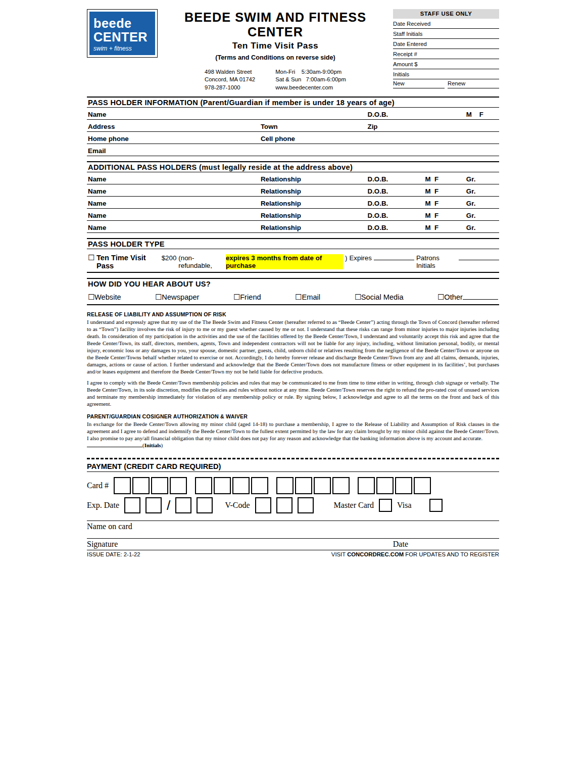beede
CENTER
swim + fitness
BEEDE SWIM AND FITNESS CENTER
Ten Time Visit Pass
(Terms and Conditions on reverse side)
498 Walden Street
Concord, MA 01742
978-287-1000
Mon-Fri 5:30am-9:00pm
Sat & Sun 7:00am-6:00pm
www.beedecenter.com
STAFF USE ONLY
Date Received
Staff Initials
Date Entered
Receipt #
Amount $
Initials
New
Renew
PASS HOLDER INFORMATION (Parent/Guardian if member is under 18 years of age)
Name
D.O.B.
M F
Address
Town
Zip
Home phone
Cell phone
Email
ADDITIONAL PASS HOLDERS (must legally reside at the address above)
Name
Relationship
D.O.B.
M F
Gr.
Name
Relationship
D.O.B.
M F
Gr.
Name
Relationship
D.O.B.
M F
Gr.
Name
Relationship
D.O.B.
M F
Gr.
Name
Relationship
D.O.B.
M F
Gr.
PASS HOLDER TYPE
☐ Ten Time Visit Pass $200 (non-refundable, expires 3 months from date of purchase) Expires Patrons Initials
HOW DID YOU HEAR ABOUT US?
☐Website ☐Newspaper ☐Friend ☐Email ☐Social Media ☐Other
RELEASE OF LIABILITY AND ASSUMPTION OF RISK
I understand and expressly agree that my use of the The Beede Swim and Fitness Center (hereafter referred to as “Beede Center”) acting through the Town of Concord (hereafter referred to as “Town”) facility involves the risk of injury to me or my guest whether caused by me or not. I understand that these risks can range from minor injuries to major injuries including death. In consideration of my participation in the activities and the use of the facilities offered by the Beede Center/Town, I understand and voluntarily accept this risk and agree that the Beede Center/Town, its staff, directors, members, agents, Town and independent contractors will not be liable for any injury, including, without limitation personal, bodily, or mental injury, economic loss or any damages to you, your spouse, domestic partner, guests, child, unborn child or relatives resulting from the negligence of the Beede Center/Town or anyone on the Beede Center/Towns behalf whether related to exercise or not. Accordingly, I do hereby forever release and discharge Beede Center/Town from any and all claims, demands, injuries, damages, actions or cause of action. I further understand and acknowledge that the Beede Center/Town does not manufacture fitness or other equipment in its facilities’, but purchases and/or leases equipment and therefore the Beede Center/Town my not be held liable for defective products.
I agree to comply with the Beede Center/Town membership policies and rules that may be communicated to me from time to time either in writing, through club signage or verbally. The Beede Center/Town, in its sole discretion, modifies the policies and rules without notice at any time. Beede Center/Town reserves the right to refund the pro-rated cost of unused services and terminate my membership immediately for violation of any membership policy or rule. By signing below, I acknowledge and agree to all the terms on the front and back of this agreement.
PARENT/GUARDIAN COSIGNER AUTHORIZATION & WAIVER
In exchange for the Beede Center/Town allowing my minor child (aged 14-18) to purchase a membership, I agree to the Release of Liability and Assumption of Risk clauses in the agreement and I agree to defend and indemnify the Beede Center/Town to the fullest extent permitted by the law for any claim brought by my minor child against the Beede Center/Town. I also promise to pay any/all financial obligation that my minor child does not pay for any reason and acknowledge that the banking information above is my account and accurate.
(Initials)
PAYMENT (CREDIT CARD REQUIRED)
Card #
Exp. Date / V-Code Master Card Visa
Name on card
Signature Date
ISSUE DATE: 2-1-22 VISIT CONCORDREC.COM FOR UPDATES AND TO REGISTER